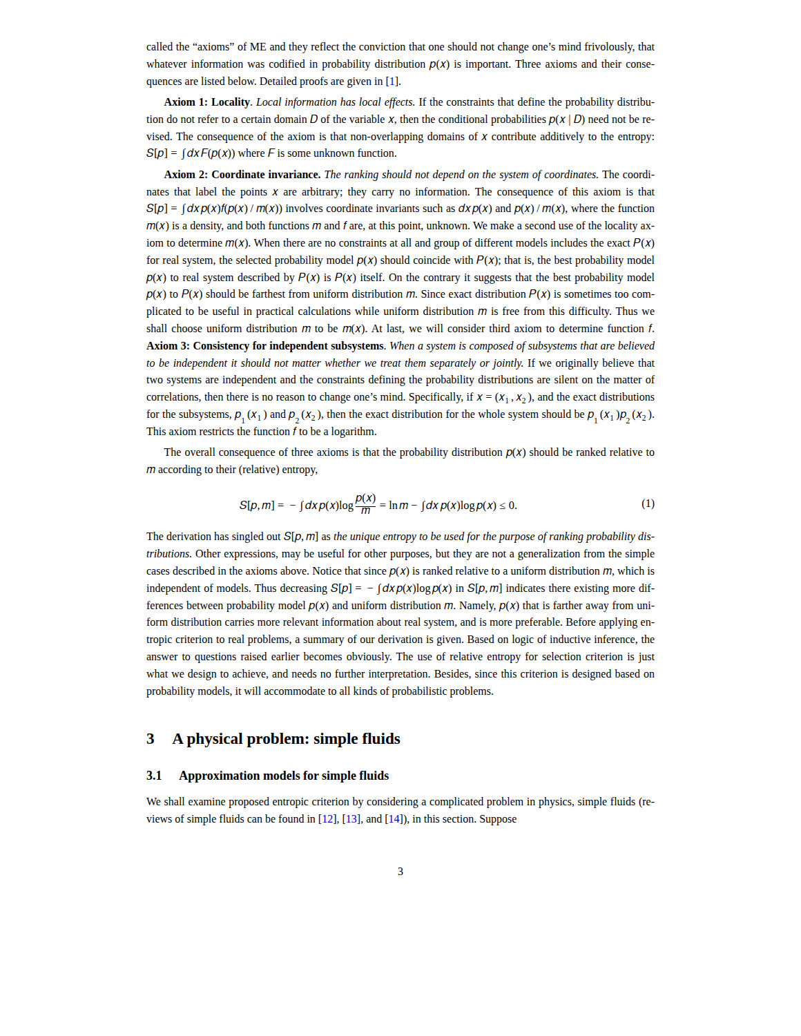called the “axioms” of ME and they reflect the conviction that one should not change one’s mind frivolously, that whatever information was codified in probability distribution p(x) is important. Three axioms and their consequences are listed below. Detailed proofs are given in [1].
Axiom 1: Locality. Local information has local effects. If the constraints that define the probability distribution do not refer to a certain domain D of the variable x, then the conditional probabilities p(x|D) need not be revised. The consequence of the axiom is that non-overlapping domains of x contribute additively to the entropy: S[p]=∫dxF(p(x)) where F is some unknown function.
Axiom 2: Coordinate invariance. The ranking should not depend on the system of coordinates. The coordinates that label the points x are arbitrary; they carry no information. The consequence of this axiom is that S[p]=∫dxp(x)f(p(x)/m(x)) involves coordinate invariants such as dxp(x) and p(x)/m(x), where the function m(x) is a density, and both functions m and f are, at this point, unknown. We make a second use of the locality axiom to determine m(x). When there are no constraints at all and group of different models includes the exact P(x) for real system, the selected probability model p(x) should coincide with P(x); that is, the best probability model p(x) to real system described by P(x) is P(x) itself. On the contrary it suggests that the best probability model p(x) to P(x) should be farthest from uniform distribution m. Since exact distribution P(x) is sometimes too complicated to be useful in practical calculations while uniform distribution m is free from this difficulty. Thus we shall choose uniform distribution m to be m(x). At last, we will consider third axiom to determine function f. Axiom 3: Consistency for independent subsystems. When a system is composed of subsystems that are believed to be independent it should not matter whether we treat them separately or jointly. If we originally believe that two systems are independent and the constraints defining the probability distributions are silent on the matter of correlations, then there is no reason to change one’s mind. Specifically, if x=(x1,x2), and the exact distributions for the subsystems, p1(x1) and p2(x2), then the exact distribution for the whole system should be p1(x1)p2(x2). This axiom restricts the function f to be a logarithm.
The overall consequence of three axioms is that the probability distribution p(x) should be ranked relative to m according to their (relative) entropy,
S[p,m] = − ∫dxp(x)log p(x)m = lnm − ∫dxp(x)logp(x) ≤0.
(1)
The derivation has singled out S[p,m] as the unique entropy to be used for the purpose of ranking probability distributions. Other expressions, may be useful for other purposes, but they are not a generalization from the simple cases described in the axioms above. Notice that since p(x) is ranked relative to a uniform distribution m, which is independent of models. Thus decreasing S[p]=−∫dxp(x)logp(x) in S[p,m] indicates there existing more differences between probability model p(x) and uniform distribution m. Namely, p(x) that is farther away from uniform distribution carries more relevant information about real system, and is more preferable. Before applying entropic criterion to real problems, a summary of our derivation is given. Based on logic of inductive inference, the answer to questions raised earlier becomes obviously. The use of relative entropy for selection criterion is just what we design to achieve, and needs no further interpretation. Besides, since this criterion is designed based on probability models, it will accommodate to all kinds of probabilistic problems.
3 A physical problem: simple fluids
3.1 Approximation models for simple fluids
We shall examine proposed entropic criterion by considering a complicated problem in physics, simple fluids (reviews of simple fluids can be found in [12], [13], and [14]), in this section. Suppose
3